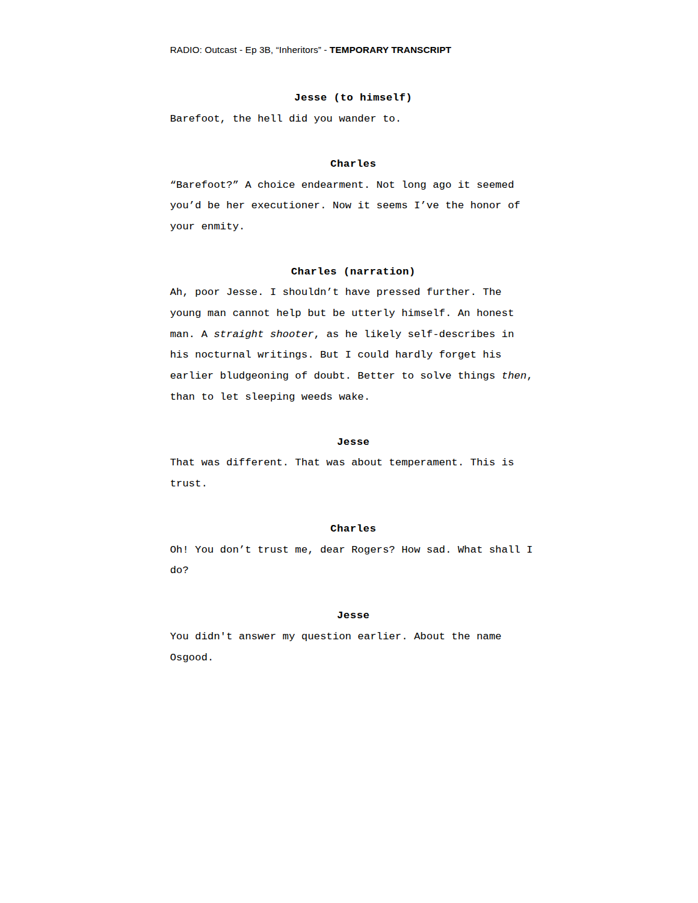RADIO: Outcast - Ep 3B, “Inheritors” - TEMPORARY TRANSCRIPT
Jesse (to himself)
Barefoot, the hell did you wander to.
Charles
“Barefoot?” A choice endearment. Not long ago it seemed you’d be her executioner. Now it seems I’ve the honor of your enmity.
Charles (narration)
Ah, poor Jesse. I shouldn’t have pressed further. The young man cannot help but be utterly himself. An honest man. A straight shooter, as he likely self-describes in his nocturnal writings. But I could hardly forget his earlier bludgeoning of doubt. Better to solve things then, than to let sleeping weeds wake.
Jesse
That was different. That was about temperament. This is trust.
Charles
Oh! You don’t trust me, dear Rogers? How sad. What shall I do?
Jesse
You didn't answer my question earlier. About the name Osgood.